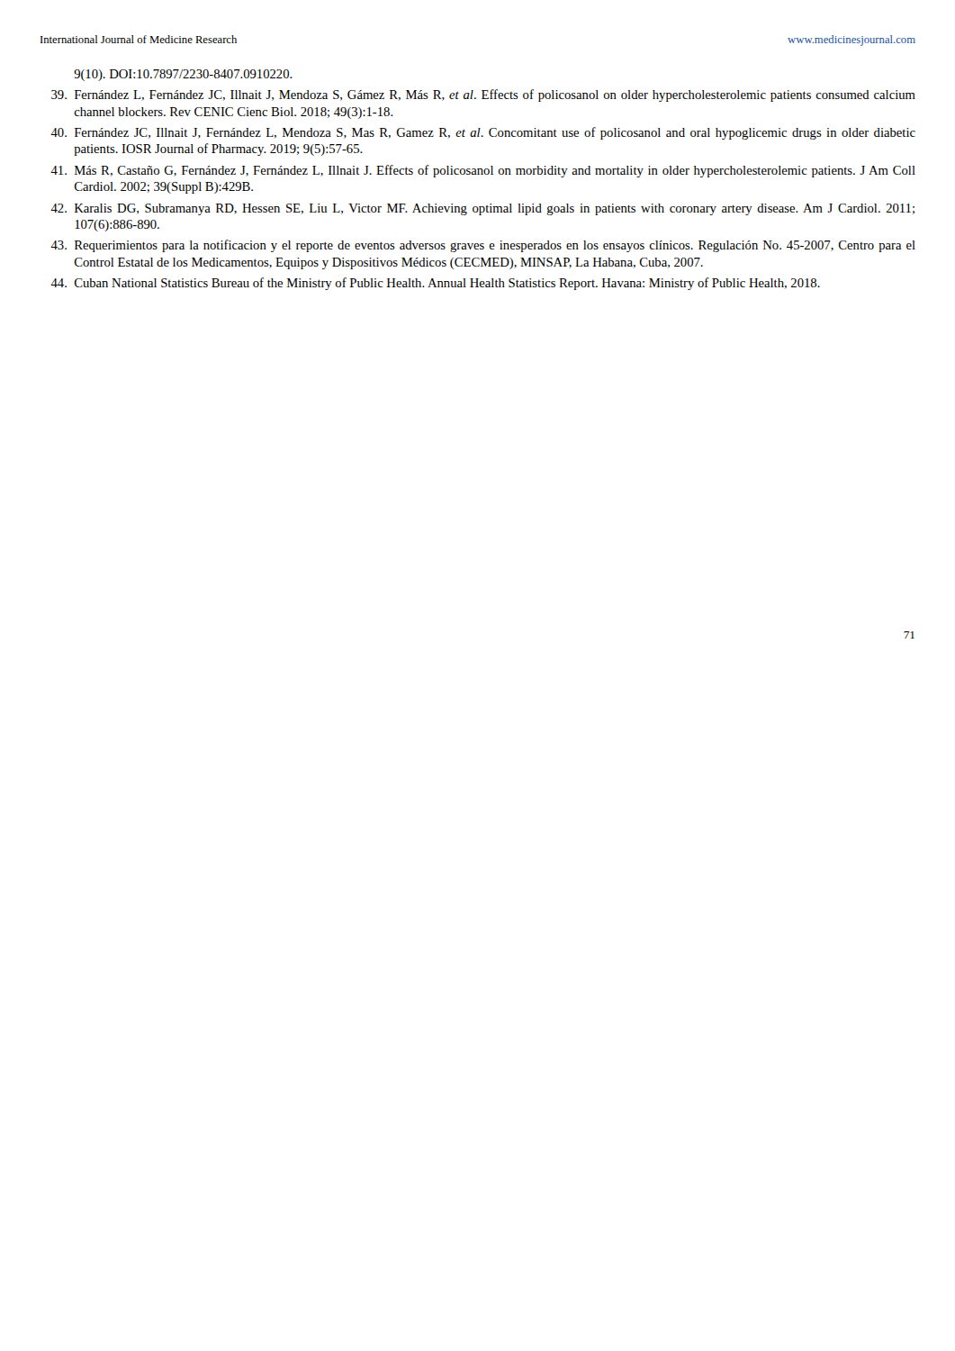International Journal of Medicine Research www.medicinesjournal.com
9(10). DOI:10.7897/2230-8407.0910220.
39. Fernández L, Fernández JC, Illnait J, Mendoza S, Gámez R, Más R, et al. Effects of policosanol on older hypercholesterolemic patients consumed calcium channel blockers. Rev CENIC Cienc Biol. 2018; 49(3):1-18.
40. Fernández JC, Illnait J, Fernández L, Mendoza S, Mas R, Gamez R, et al. Concomitant use of policosanol and oral hypoglicemic drugs in older diabetic patients. IOSR Journal of Pharmacy. 2019; 9(5):57-65.
41. Más R, Castaño G, Fernández J, Fernández L, Illnait J. Effects of policosanol on morbidity and mortality in older hypercholesterolemic patients. J Am Coll Cardiol. 2002; 39(Suppl B):429B.
42. Karalis DG, Subramanya RD, Hessen SE, Liu L, Victor MF. Achieving optimal lipid goals in patients with coronary artery disease. Am J Cardiol. 2011; 107(6):886-890.
43. Requerimientos para la notificacion y el reporte de eventos adversos graves e inesperados en los ensayos clínicos. Regulación No. 45-2007, Centro para el Control Estatal de los Medicamentos, Equipos y Dispositivos Médicos (CECMED), MINSAP, La Habana, Cuba, 2007.
44. Cuban National Statistics Bureau of the Ministry of Public Health. Annual Health Statistics Report. Havana: Ministry of Public Health, 2018.
71